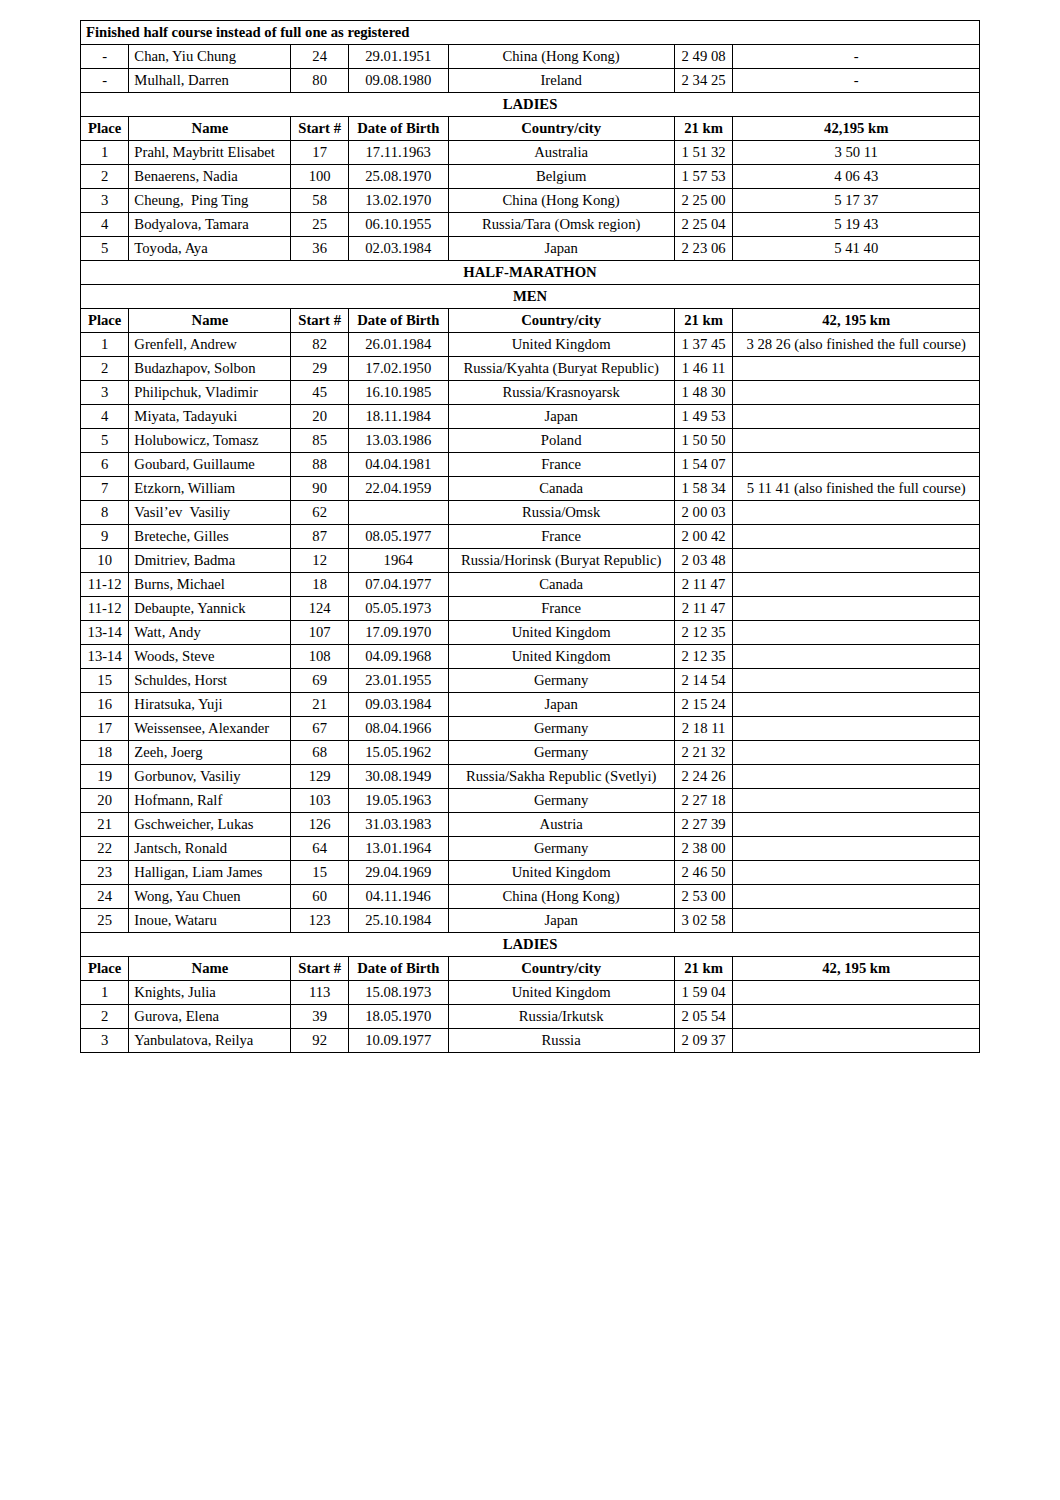| Finished half course instead of full one as registered |
| - | Chan, Yiu Chung | 24 | 29.01.1951 | China (Hong Kong) | 2 49 08 | - |
| - | Mulhall, Darren | 80 | 09.08.1980 | Ireland | 2 34 25 | - |
| LADIES |
| Place | Name | Start # | Date of Birth | Country/city | 21 km | 42,195 km |
| 1 | Prahl, Maybritt Elisabet | 17 | 17.11.1963 | Australia | 1 51 32 | 3 50 11 |
| 2 | Benaerens, Nadia | 100 | 25.08.1970 | Belgium | 1 57 53 | 4 06 43 |
| 3 | Cheung, Ping Ting | 58 | 13.02.1970 | China (Hong Kong) | 2 25 00 | 5 17 37 |
| 4 | Bodyalova, Tamara | 25 | 06.10.1955 | Russia/Tara (Omsk region) | 2 25 04 | 5 19 43 |
| 5 | Toyoda, Aya | 36 | 02.03.1984 | Japan | 2 23 06 | 5 41 40 |
| HALF-MARATHON |
| MEN |
| Place | Name | Start # | Date of Birth | Country/city | 21 km | 42, 195 km |
| 1 | Grenfell, Andrew | 82 | 26.01.1984 | United Kingdom | 1 37 45 | 3 28 26 (also finished the full course) |
| 2 | Budazhapov, Solbon | 29 | 17.02.1950 | Russia/Kyahta (Buryat Republic) | 1 46 11 | |
| 3 | Philipchuk, Vladimir | 45 | 16.10.1985 | Russia/Krasnoyarsk | 1 48 30 | |
| 4 | Miyata, Tadayuki | 20 | 18.11.1984 | Japan | 1 49 53 | |
| 5 | Holubowicz, Tomasz | 85 | 13.03.1986 | Poland | 1 50 50 | |
| 6 | Goubard, Guillaume | 88 | 04.04.1981 | France | 1 54 07 | |
| 7 | Etzkorn, William | 90 | 22.04.1959 | Canada | 1 58 34 | 5 11 41 (also finished the full course) |
| 8 | Vasil’ev Vasiliy | 62 | | Russia/Omsk | 2 00 03 | |
| 9 | Breteche, Gilles | 87 | 08.05.1977 | France | 2 00 42 | |
| 10 | Dmitriev, Badma | 12 | 1964 | Russia/Horinsk (Buryat Republic) | 2 03 48 | |
| 11-12 | Burns, Michael | 18 | 07.04.1977 | Canada | 2 11 47 | |
| 11-12 | Debaupte, Yannick | 124 | 05.05.1973 | France | 2 11 47 | |
| 13-14 | Watt, Andy | 107 | 17.09.1970 | United Kingdom | 2 12 35 | |
| 13-14 | Woods, Steve | 108 | 04.09.1968 | United Kingdom | 2 12 35 | |
| 15 | Schuldes, Horst | 69 | 23.01.1955 | Germany | 2 14 54 | |
| 16 | Hiratsuka, Yuji | 21 | 09.03.1984 | Japan | 2 15 24 | |
| 17 | Weissensee, Alexander | 67 | 08.04.1966 | Germany | 2 18 11 | |
| 18 | Zeeh, Joerg | 68 | 15.05.1962 | Germany | 2 21 32 | |
| 19 | Gorbunov, Vasiliy | 129 | 30.08.1949 | Russia/Sakha Republic (Svetlyi) | 2 24 26 | |
| 20 | Hofmann, Ralf | 103 | 19.05.1963 | Germany | 2 27 18 | |
| 21 | Gschweicher, Lukas | 126 | 31.03.1983 | Austria | 2 27 39 | |
| 22 | Jantsch, Ronald | 64 | 13.01.1964 | Germany | 2 38 00 | |
| 23 | Halligan, Liam James | 15 | 29.04.1969 | United Kingdom | 2 46 50 | |
| 24 | Wong, Yau Chuen | 60 | 04.11.1946 | China (Hong Kong) | 2 53 00 | |
| 25 | Inoue, Wataru | 123 | 25.10.1984 | Japan | 3 02 58 | |
| LADIES |
| Place | Name | Start # | Date of Birth | Country/city | 21 km | 42, 195 km |
| 1 | Knights, Julia | 113 | 15.08.1973 | United Kingdom | 1 59 04 | |
| 2 | Gurova, Elena | 39 | 18.05.1970 | Russia/Irkutsk | 2 05 54 | |
| 3 | Yanbulatova, Reilya | 92 | 10.09.1977 | Russia | 2 09 37 | |